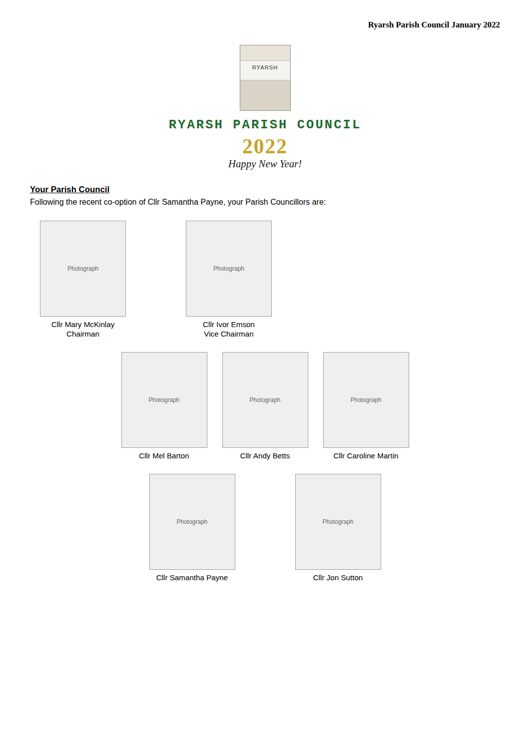Ryarsh Parish Council January 2022
RYARSH
RYARSH PARISH COUNCIL
2022
Happy New Year!
Your Parish Council
Following the recent co-option of Cllr Samantha Payne, your Parish Councillors are:
Photograph
Cllr Mary McKinlay Chairman
Photograph
Cllr Ivor Emson Vice Chairman
Photograph
Cllr Mel Barton
Photograph
Cllr Andy Betts
Photograph
Cllr Caroline Martin
Photograph
Cllr Samantha Payne
Photograph
Cllr Jon Sutton